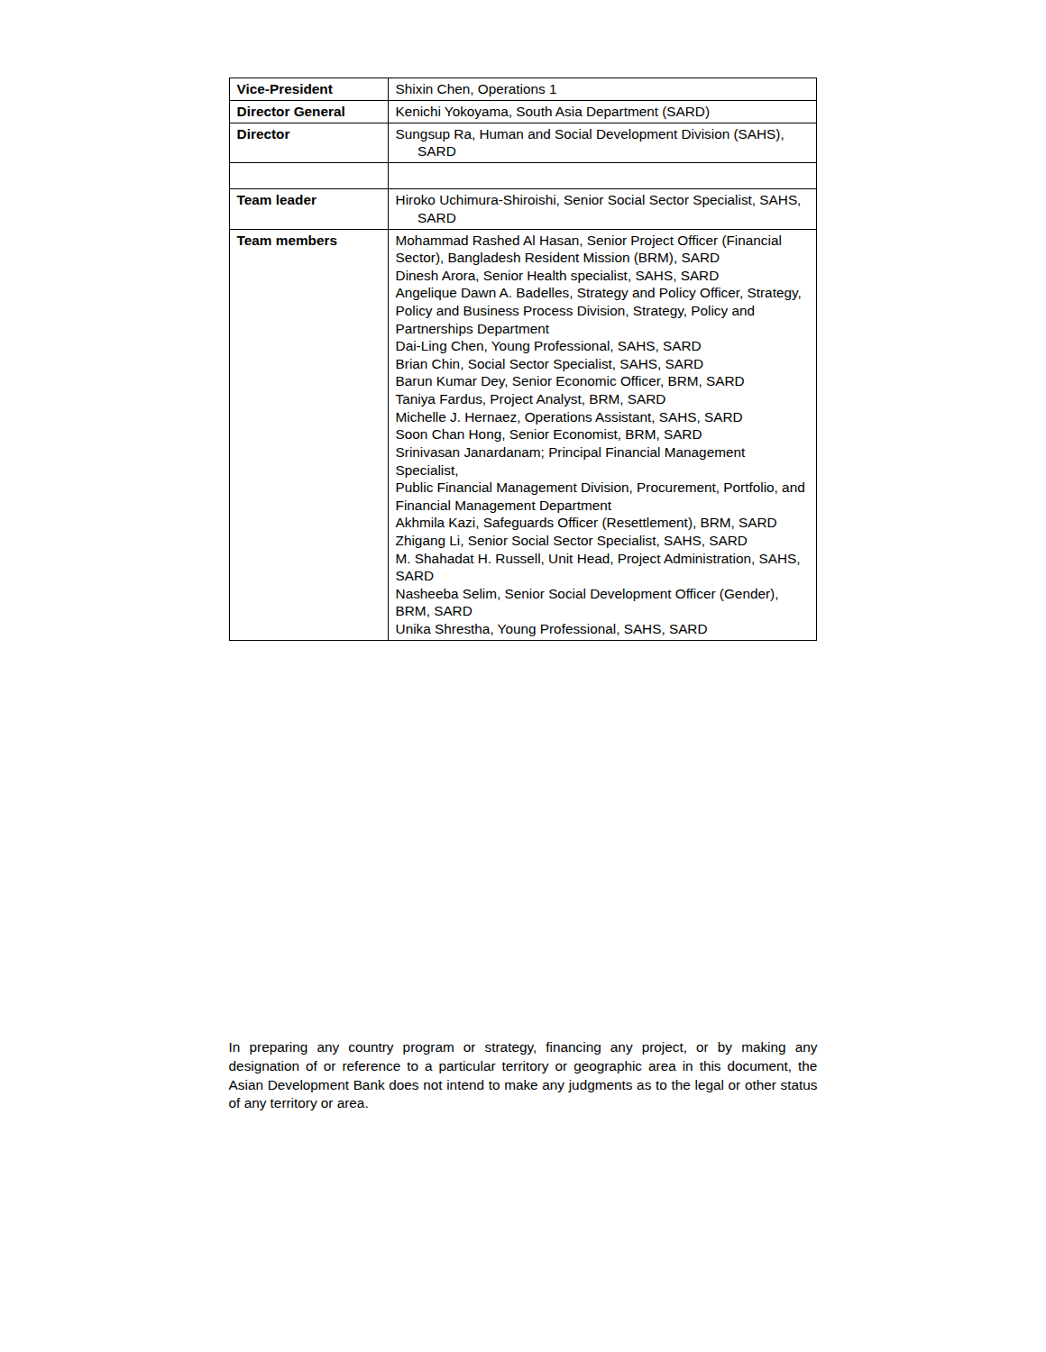| Vice-President | Shixin Chen, Operations 1 |
| Director General | Kenichi Yokoyama, South Asia Department (SARD) |
| Director | Sungsup Ra, Human and Social Development Division (SAHS), SARD |
| Team leader | Hiroko Uchimura-Shiroishi, Senior Social Sector Specialist, SAHS, SARD |
| Team members | Mohammad Rashed Al Hasan, Senior Project Officer (Financial Sector), Bangladesh Resident Mission (BRM), SARD Dinesh Arora, Senior Health specialist, SAHS, SARD Angelique Dawn A. Badelles, Strategy and Policy Officer, Strategy, Policy and Business Process Division, Strategy, Policy and Partnerships Department Dai-Ling Chen, Young Professional, SAHS, SARD Brian Chin, Social Sector Specialist, SAHS, SARD Barun Kumar Dey, Senior Economic Officer, BRM, SARD Taniya Fardus, Project Analyst, BRM, SARD Michelle J. Hernaez, Operations Assistant, SAHS, SARD Soon Chan Hong, Senior Economist, BRM, SARD Srinivasan Janardanam; Principal Financial Management Specialist, Public Financial Management Division, Procurement, Portfolio, and Financial Management Department Akhmila Kazi, Safeguards Officer (Resettlement), BRM, SARD Zhigang Li, Senior Social Sector Specialist, SAHS, SARD M. Shahadat H. Russell, Unit Head, Project Administration, SAHS, SARD Nasheeba Selim, Senior Social Development Officer (Gender), BRM, SARD Unika Shrestha, Young Professional, SAHS, SARD |
In preparing any country program or strategy, financing any project, or by making any designation of or reference to a particular territory or geographic area in this document, the Asian Development Bank does not intend to make any judgments as to the legal or other status of any territory or area.